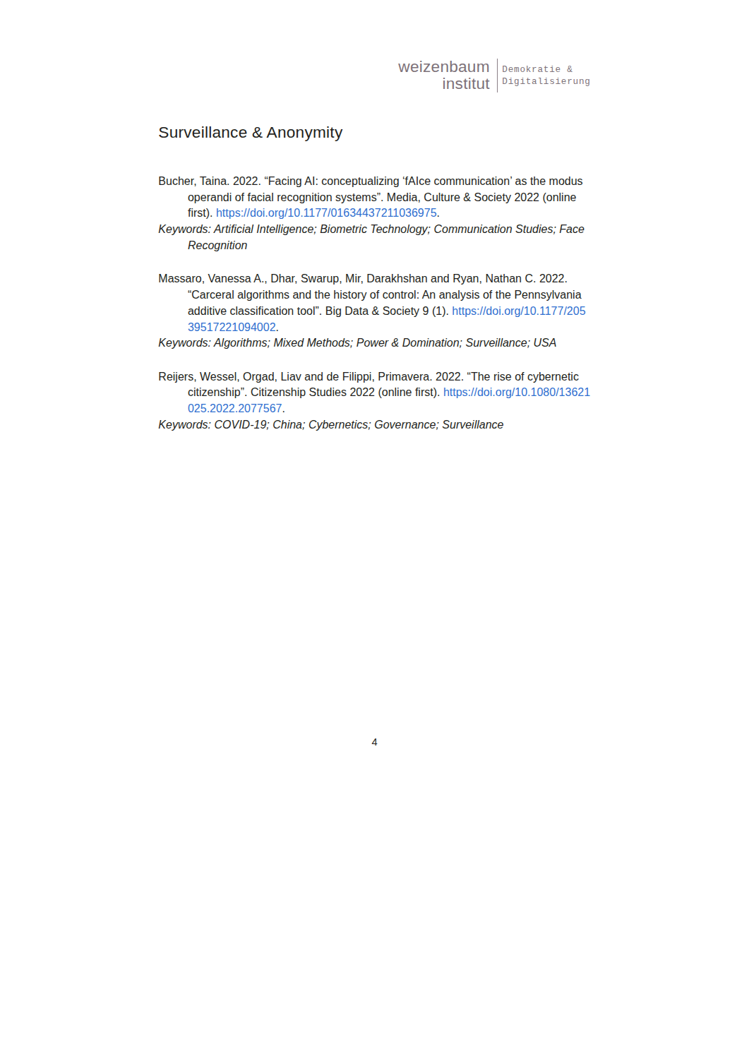weizenbaum institut
Demokratie & Digitalisierung
Surveillance & Anonymity
Bucher, Taina. 2022. “Facing AI: conceptualizing ‘fAIce communication’ as the modus operandi of facial recognition systems”. Media, Culture & Society 2022 (online first). https://doi.org/10.1177/01634437211036975. Keywords: Artificial Intelligence; Biometric Technology; Communication Studies; Face Recognition
Massaro, Vanessa A., Dhar, Swarup, Mir, Darakhshan and Ryan, Nathan C. 2022. “Carceral algorithms and the history of control: An analysis of the Pennsylvania additive classification tool”. Big Data & Society 9 (1). https://doi.org/10.1177/20539517221094002. Keywords: Algorithms; Mixed Methods; Power & Domination; Surveillance; USA
Reijers, Wessel, Orgad, Liav and de Filippi, Primavera. 2022. “The rise of cybernetic citizenship”. Citizenship Studies 2022 (online first). https://doi.org/10.1080/13621025.2022.2077567. Keywords: COVID-19; China; Cybernetics; Governance; Surveillance
4